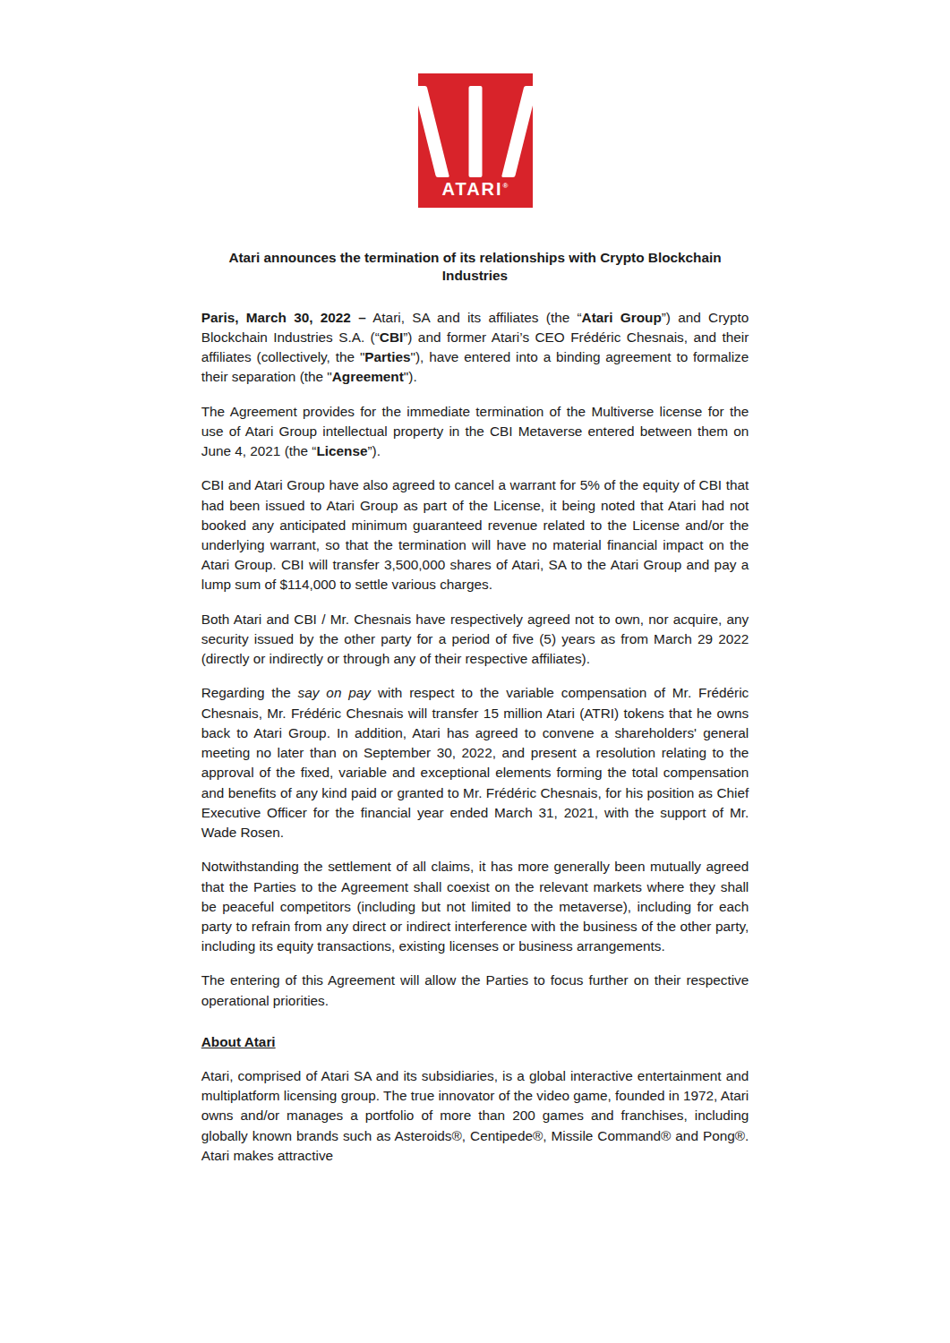ATARI®
Atari announces the termination of its relationships with Crypto Blockchain Industries
Paris, March 30, 2022 – Atari, SA and its affiliates (the “Atari Group”) and Crypto Blockchain Industries S.A. (“CBI”) and former Atari’s CEO Frédéric Chesnais, and their affiliates (collectively, the "Parties"), have entered into a binding agreement to formalize their separation (the "Agreement").
The Agreement provides for the immediate termination of the Multiverse license for the use of Atari Group intellectual property in the CBI Metaverse entered between them on June 4, 2021 (the “License”).
CBI and Atari Group have also agreed to cancel a warrant for 5% of the equity of CBI that had been issued to Atari Group as part of the License, it being noted that Atari had not booked any anticipated minimum guaranteed revenue related to the License and/or the underlying warrant, so that the termination will have no material financial impact on the Atari Group. CBI will transfer 3,500,000 shares of Atari, SA to the Atari Group and pay a lump sum of $114,000 to settle various charges.
Both Atari and CBI / Mr. Chesnais have respectively agreed not to own, nor acquire, any security issued by the other party for a period of five (5) years as from March 29 2022 (directly or indirectly or through any of their respective affiliates).
Regarding the say on pay with respect to the variable compensation of Mr. Frédéric Chesnais, Mr. Frédéric Chesnais will transfer 15 million Atari (ATRI) tokens that he owns back to Atari Group. In addition, Atari has agreed to convene a shareholders' general meeting no later than on September 30, 2022, and present a resolution relating to the approval of the fixed, variable and exceptional elements forming the total compensation and benefits of any kind paid or granted to Mr. Frédéric Chesnais, for his position as Chief Executive Officer for the financial year ended March 31, 2021, with the support of Mr. Wade Rosen.
Notwithstanding the settlement of all claims, it has more generally been mutually agreed that the Parties to the Agreement shall coexist on the relevant markets where they shall be peaceful competitors (including but not limited to the metaverse), including for each party to refrain from any direct or indirect interference with the business of the other party, including its equity transactions, existing licenses or business arrangements.
The entering of this Agreement will allow the Parties to focus further on their respective operational priorities.
About Atari
Atari, comprised of Atari SA and its subsidiaries, is a global interactive entertainment and multiplatform licensing group. The true innovator of the video game, founded in 1972, Atari owns and/or manages a portfolio of more than 200 games and franchises, including globally known brands such as Asteroids®, Centipede®, Missile Command® and Pong®. Atari makes attractive